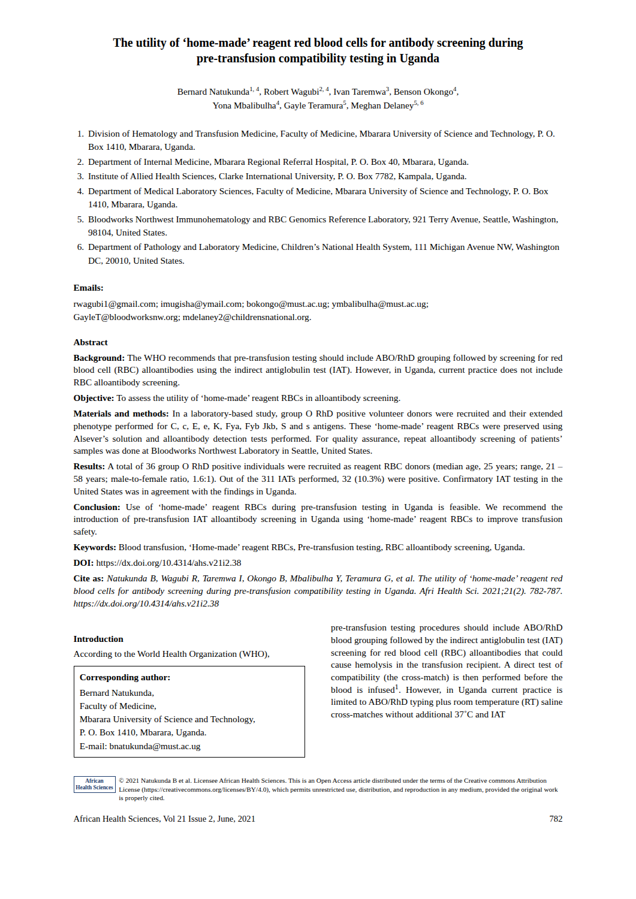The utility of ‘home-made’ reagent red blood cells for antibody screening during
pre-transfusion compatibility testing in Uganda
Bernard Natukunda1, 4, Robert Wagubi2, 4, Ivan Taremwa3, Benson Okongo4,
Yona Mbalibulha4, Gayle Teramura5, Meghan Delaney5, 6
Division of Hematology and Transfusion Medicine, Faculty of Medicine, Mbarara University of Science and Technology, P. O. Box 1410, Mbarara, Uganda.
Department of Internal Medicine, Mbarara Regional Referral Hospital, P. O. Box 40, Mbarara, Uganda.
Institute of Allied Health Sciences, Clarke International University, P. O. Box 7782, Kampala, Uganda.
Department of Medical Laboratory Sciences, Faculty of Medicine, Mbarara University of Science and Technology, P. O. Box 1410, Mbarara, Uganda.
Bloodworks Northwest Immunohematology and RBC Genomics Reference Laboratory, 921 Terry Avenue, Seattle, Washington, 98104, United States.
Department of Pathology and Laboratory Medicine, Children’s National Health System, 111 Michigan Avenue NW, Washington DC, 20010, United States.
Emails:
rwagubi1@gmail.com; imugisha@ymail.com; bokongo@must.ac.ug; ymbalibulha@must.ac.ug;
GayleT@bloodworksnw.org; mdelaney2@childrensnational.org.
Abstract
Background: The WHO recommends that pre-transfusion testing should include ABO/RhD grouping followed by screening for red blood cell (RBC) alloantibodies using the indirect antiglobulin test (IAT). However, in Uganda, current practice does not include RBC alloantibody screening.
Objective: To assess the utility of ‘home-made’ reagent RBCs in alloantibody screening.
Materials and methods: In a laboratory-based study, group O RhD positive volunteer donors were recruited and their extended phenotype performed for C, c, E, e, K, Fya, Fyb Jkb, S and s antigens. These ‘home-made’ reagent RBCs were preserved using Alsever’s solution and alloantibody detection tests performed. For quality assurance, repeat alloantibody screening of patients’ samples was done at Bloodworks Northwest Laboratory in Seattle, United States.
Results: A total of 36 group O RhD positive individuals were recruited as reagent RBC donors (median age, 25 years; range, 21 – 58 years; male-to-female ratio, 1.6:1). Out of the 311 IATs performed, 32 (10.3%) were positive. Confirmatory IAT testing in the United States was in agreement with the findings in Uganda.
Conclusion: Use of ‘home-made’ reagent RBCs during pre-transfusion testing in Uganda is feasible. We recommend the introduction of pre-transfusion IAT alloantibody screening in Uganda using ‘home-made’ reagent RBCs to improve transfusion safety.
Keywords: Blood transfusion, ‘Home-made’ reagent RBCs, Pre-transfusion testing, RBC alloantibody screening, Uganda.
DOI: https://dx.doi.org/10.4314/ahs.v21i2.38
Cite as: Natukunda B, Wagubi R, Taremwa I, Okongo B, Mbalibulha Y, Teramura G, et al. The utility of ‘home-made’ reagent red blood cells for antibody screening during pre-transfusion compatibility testing in Uganda. Afri Health Sci. 2021;21(2). 782-787. https://dx.doi.org/10.4314/ahs.v21i2.38
Introduction
According to the World Health Organization (WHO),
Corresponding author:
Bernard Natukunda,
Faculty of Medicine,
Mbarara University of Science and Technology,
P. O. Box 1410, Mbarara, Uganda.
E-mail: bnatukunda@must.ac.ug
pre-transfusion testing procedures should include ABO/RhD blood grouping followed by the indirect antiglobulin test (IAT) screening for red blood cell (RBC) alloantibodies that could cause hemolysis in the transfusion recipient. A direct test of compatibility (the cross-match) is then performed before the blood is infused1. However, in Uganda current practice is limited to ABO/RhD typing plus room temperature (RT) saline cross-matches without additional 37˚C and IAT
African
Health Sciences
© 2021 Natukunda B et al. Licensee African Health Sciences. This is an Open Access article distributed under the terms of the Creative commons Attribution License (https://creativecommons.org/licenses/BY/4.0), which permits unrestricted use, distribution, and reproduction in any medium, provided the original work is properly cited.
African Health Sciences, Vol 21 Issue 2, June, 2021
782